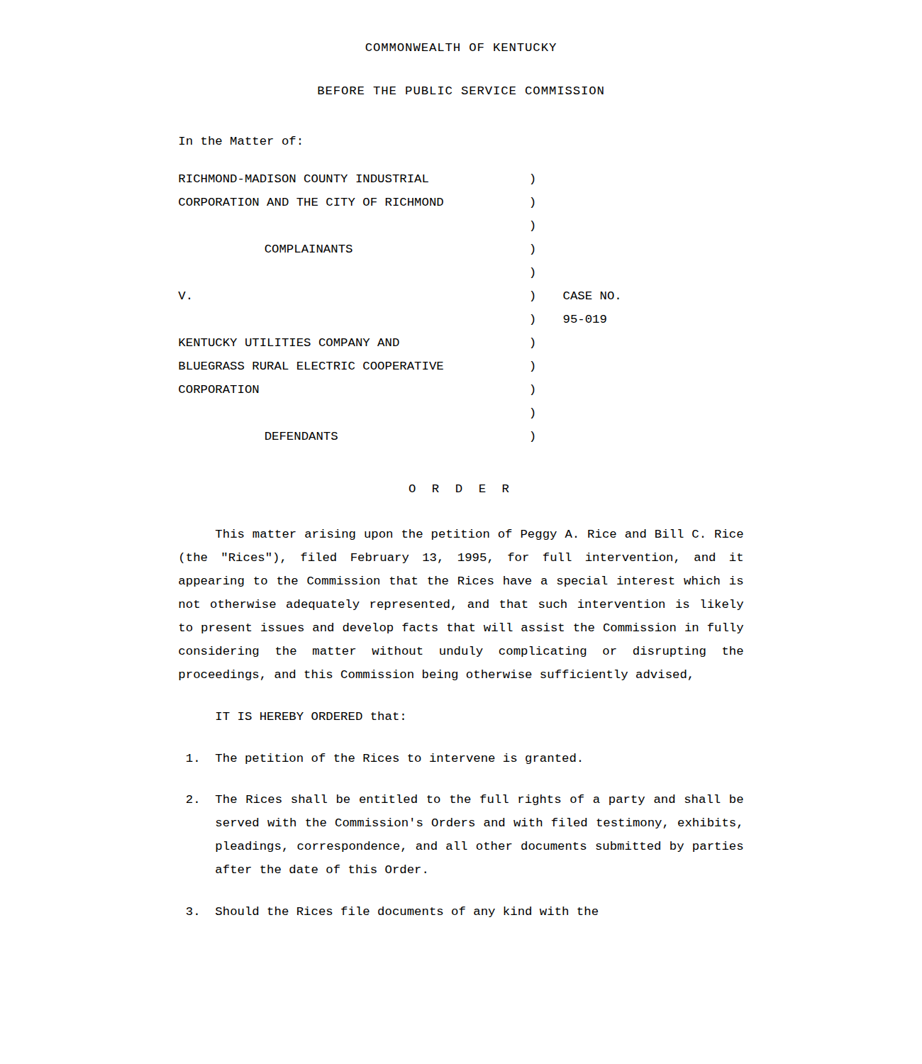COMMONWEALTH OF KENTUCKY
BEFORE THE PUBLIC SERVICE COMMISSION
In the Matter of:
| RICHMOND-MADISON COUNTY INDUSTRIAL CORPORATION AND THE CITY OF RICHMOND | ) ) | |
| | ) | |
| COMPLAINANTS | ) | |
| | ) | |
| V. | ) | CASE NO. |
| | ) | 95-019 |
| KENTUCKY UTILITIES COMPANY AND BLUEGRASS RURAL ELECTRIC COOPERATIVE CORPORATION | ) ) ) | |
| | ) | |
| DEFENDANTS | ) | |
O R D E R
This matter arising upon the petition of Peggy A. Rice and Bill C. Rice (the "Rices"), filed February 13, 1995, for full intervention, and it appearing to the Commission that the Rices have a special interest which is not otherwise adequately represented, and that such intervention is likely to present issues and develop facts that will assist the Commission in fully considering the matter without unduly complicating or disrupting the proceedings, and this Commission being otherwise sufficiently advised,
IT IS HEREBY ORDERED that:
The petition of the Rices to intervene is granted.
The Rices shall be entitled to the full rights of a party and shall be served with the Commission's Orders and with filed testimony, exhibits, pleadings, correspondence, and all other documents submitted by parties after the date of this Order.
Should the Rices file documents of any kind with the